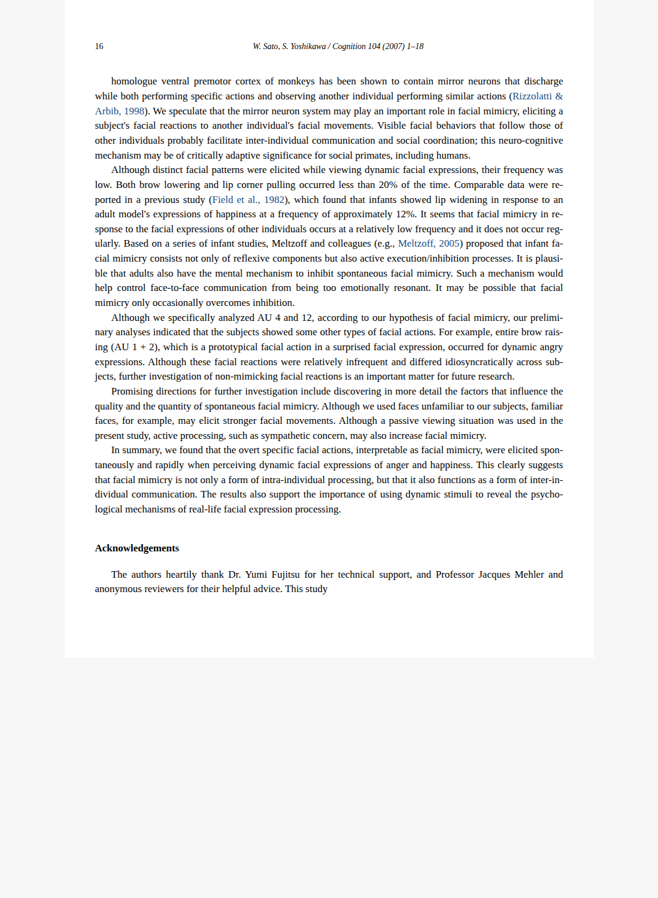16 W. Sato, S. Yoshikawa / Cognition 104 (2007) 1–18
homologue ventral premotor cortex of monkeys has been shown to contain mirror neurons that discharge while both performing specific actions and observing another individual performing similar actions (Rizzolatti & Arbib, 1998). We speculate that the mirror neuron system may play an important role in facial mimicry, eliciting a subject's facial reactions to another individual's facial movements. Visible facial behaviors that follow those of other individuals probably facilitate inter-individual communication and social coordination; this neuro-cognitive mechanism may be of critically adaptive significance for social primates, including humans.
Although distinct facial patterns were elicited while viewing dynamic facial expressions, their frequency was low. Both brow lowering and lip corner pulling occurred less than 20% of the time. Comparable data were reported in a previous study (Field et al., 1982), which found that infants showed lip widening in response to an adult model's expressions of happiness at a frequency of approximately 12%. It seems that facial mimicry in response to the facial expressions of other individuals occurs at a relatively low frequency and it does not occur regularly. Based on a series of infant studies, Meltzoff and colleagues (e.g., Meltzoff, 2005) proposed that infant facial mimicry consists not only of reflexive components but also active execution/inhibition processes. It is plausible that adults also have the mental mechanism to inhibit spontaneous facial mimicry. Such a mechanism would help control face-to-face communication from being too emotionally resonant. It may be possible that facial mimicry only occasionally overcomes inhibition.
Although we specifically analyzed AU 4 and 12, according to our hypothesis of facial mimicry, our preliminary analyses indicated that the subjects showed some other types of facial actions. For example, entire brow raising (AU 1 + 2), which is a prototypical facial action in a surprised facial expression, occurred for dynamic angry expressions. Although these facial reactions were relatively infrequent and differed idiosyncratically across subjects, further investigation of non-mimicking facial reactions is an important matter for future research.
Promising directions for further investigation include discovering in more detail the factors that influence the quality and the quantity of spontaneous facial mimicry. Although we used faces unfamiliar to our subjects, familiar faces, for example, may elicit stronger facial movements. Although a passive viewing situation was used in the present study, active processing, such as sympathetic concern, may also increase facial mimicry.
In summary, we found that the overt specific facial actions, interpretable as facial mimicry, were elicited spontaneously and rapidly when perceiving dynamic facial expressions of anger and happiness. This clearly suggests that facial mimicry is not only a form of intra-individual processing, but that it also functions as a form of inter-individual communication. The results also support the importance of using dynamic stimuli to reveal the psychological mechanisms of real-life facial expression processing.
Acknowledgements
The authors heartily thank Dr. Yumi Fujitsu for her technical support, and Professor Jacques Mehler and anonymous reviewers for their helpful advice. This study